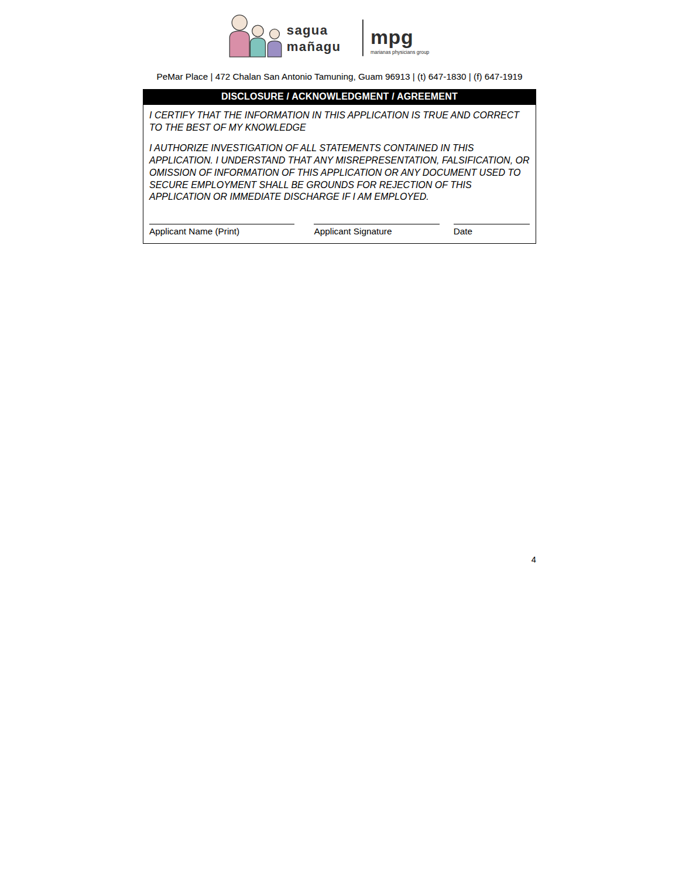sagua mañagu mpg marianas physicians group
PeMar Place | 472 Chalan San Antonio Tamuning, Guam 96913 | (t) 647-1830 | (f) 647-1919
DISCLOSURE / ACKNOWLEDGMENT / AGREEMENT
I CERTIFY THAT THE INFORMATION IN THIS APPLICATION IS TRUE AND CORRECT TO THE BEST OF MY KNOWLEDGE
I AUTHORIZE INVESTIGATION OF ALL STATEMENTS CONTAINED IN THIS APPLICATION. I UNDERSTAND THAT ANY MISREPRESENTATION, FALSIFICATION, OR OMISSION OF INFORMATION OF THIS APPLICATION OR ANY DOCUMENT USED TO SECURE EMPLOYMENT SHALL BE GROUNDS FOR REJECTION OF THIS APPLICATION OR IMMEDIATE DISCHARGE IF I AM EMPLOYED.
Applicant Name (Print)
Applicant Signature
Date
4